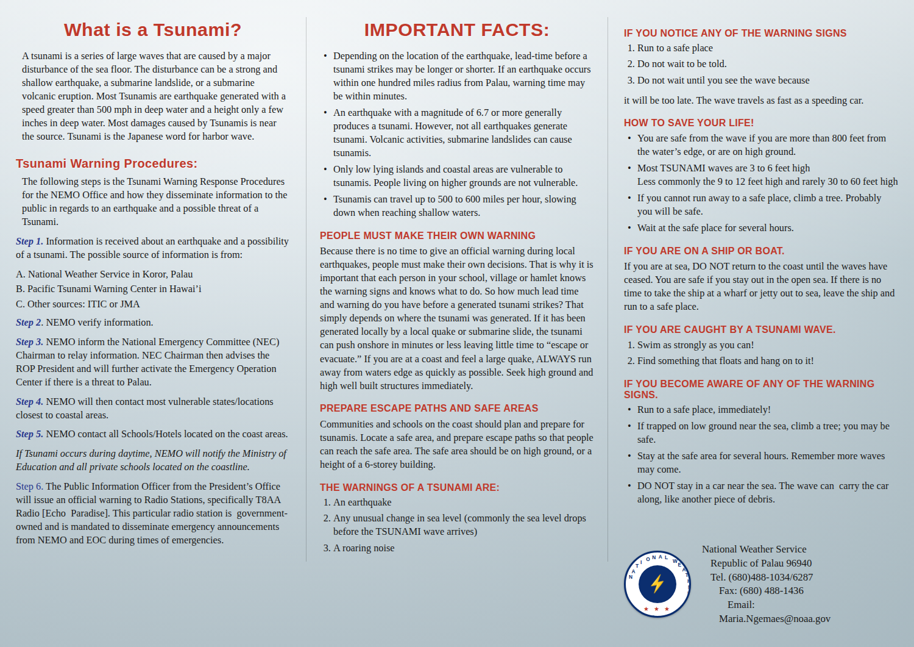What is a Tsunami?
A tsunami is a series of large waves that are caused by a major disturbance of the sea floor. The disturbance can be a strong and shallow earthquake, a submarine landslide, or a submarine volcanic eruption. Most Tsunamis are earthquake generated with a speed greater than 500 mph in deep water and a height only a few inches in deep water. Most damages caused by Tsunamis is near the source. Tsunami is the Japanese word for harbor wave.
Tsunami Warning Procedures:
The following steps is the Tsunami Warning Response Procedures for the NEMO Office and how they disseminate information to the public in regards to an earthquake and a possible threat of a Tsunami.
Step 1. Information is received about an earthquake and a possibility of a tsunami. The possible source of information is from:
A. National Weather Service in Koror, Palau
B. Pacific Tsunami Warning Center in Hawai’i
C. Other sources: ITIC or JMA
Step 2. NEMO verify information.
Step 3. NEMO inform the National Emergency Committee (NEC) Chairman to relay information. NEC Chairman then advises the ROP President and will further activate the Emergency Operation Center if there is a threat to Palau.
Step 4. NEMO will then contact most vulnerable states/locations closest to coastal areas.
Step 5. NEMO contact all Schools/Hotels located on the coast areas.
If Tsunami occurs during daytime, NEMO will notify the Ministry of Education and all private schools located on the coastline.
Step 6. The Public Information Officer from the President’s Office will issue an official warning to Radio Stations, specifically T8AA Radio [Echo Paradise]. This particular radio station is government-owned and is mandated to disseminate emergency announcements from NEMO and EOC during times of emergencies.
IMPORTANT FACTS:
Depending on the location of the earthquake, lead-time before a tsunami strikes may be longer or shorter. If an earthquake occurs within one hundred miles radius from Palau, warning time may be within minutes.
An earthquake with a magnitude of 6.7 or more generally produces a tsunami. However, not all earthquakes generate tsunami. Volcanic activities, submarine landslides can cause tsunamis.
Only low lying islands and coastal areas are vulnerable to tsunamis. People living on higher grounds are not vulnerable.
Tsunamis can travel up to 500 to 600 miles per hour, slowing down when reaching shallow waters.
People must make their own warning
Because there is no time to give an official warning during local earthquakes, people must make their own decisions. That is why it is important that each person in your school, village or hamlet knows the warning signs and knows what to do. So how much lead time and warning do you have before a generated tsunami strikes? That simply depends on where the tsunami was generated. If it has been generated locally by a local quake or submarine slide, the tsunami can push onshore in minutes or less leaving little time to “escape or evacuate.” If you are at a coast and feel a large quake, ALWAYS run away from waters edge as quickly as possible. Seek high ground and high well built structures immediately.
Prepare escape paths and safe areas
Communities and schools on the coast should plan and prepare for tsunamis. Locate a safe area, and prepare escape paths so that people can reach the safe area. The safe area should be on high ground, or a height of a 6-storey building.
The warnings of a tsunami are:
An earthquake
Any unusual change in sea level (commonly the sea level drops before the TSUNAMI wave arrives)
A roaring noise
If you notice any of the warning signs
Run to a safe place
Do not wait to be told.
Do not wait until you see the wave because
it will be too late. The wave travels as fast as a speeding car.
How to save your life!
You are safe from the wave if you are more than 800 feet from the water’s edge, or are on high ground.
Most TSUNAMI waves are 3 to 6 feet high
Less commonly the 9 to 12 feet high and rarely 30 to 60 feet high
If you cannot run away to a safe place, climb a tree. Probably you will be safe.
Wait at the safe place for several hours.
If you are on a ship or boat.
If you are at sea, DO NOT return to the coast until the waves have ceased. You are safe if you stay out in the open sea. If there is no time to take the ship at a wharf or jetty out to sea, leave the ship and run to a safe place.
If you are caught by a tsunami wave.
Swim as strongly as you can!
Find something that floats and hang on to it!
If you become aware of any of the warning signs.
Run to a safe place, immediately!
If trapped on low ground near the sea, climb a tree; you may be safe.
Stay at the safe area for several hours. Remember more waves may come.
DO NOT stay in a car near the sea. The wave can carry the car along, like another piece of debris.
N A T I O N A L W E A T H E R S E R V I C E
⚡
★ ★ ★
National Weather Service Republic of Palau 96940 Tel. (680)488-1034/6287 Fax: (680) 488-1436 Email: Maria.Ngemaes@noaa.gov